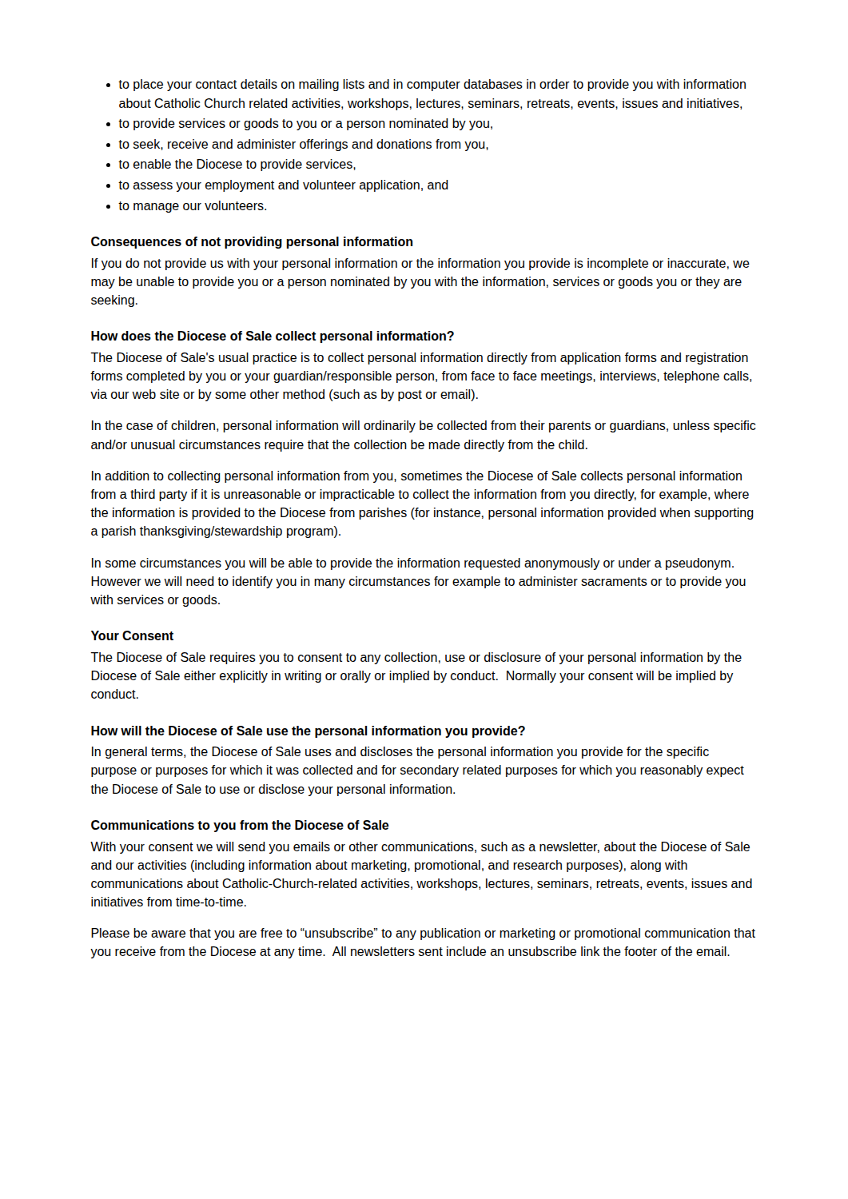to place your contact details on mailing lists and in computer databases in order to provide you with information about Catholic Church related activities, workshops, lectures, seminars, retreats, events, issues and initiatives,
to provide services or goods to you or a person nominated by you,
to seek, receive and administer offerings and donations from you,
to enable the Diocese to provide services,
to assess your employment and volunteer application, and
to manage our volunteers.
Consequences of not providing personal information
If you do not provide us with your personal information or the information you provide is incomplete or inaccurate, we may be unable to provide you or a person nominated by you with the information, services or goods you or they are seeking.
How does the Diocese of Sale collect personal information?
The Diocese of Sale's usual practice is to collect personal information directly from application forms and registration forms completed by you or your guardian/responsible person, from face to face meetings, interviews, telephone calls, via our web site or by some other method (such as by post or email).
In the case of children, personal information will ordinarily be collected from their parents or guardians, unless specific and/or unusual circumstances require that the collection be made directly from the child.
In addition to collecting personal information from you, sometimes the Diocese of Sale collects personal information from a third party if it is unreasonable or impracticable to collect the information from you directly, for example, where the information is provided to the Diocese from parishes (for instance, personal information provided when supporting a parish thanksgiving/stewardship program).
In some circumstances you will be able to provide the information requested anonymously or under a pseudonym. However we will need to identify you in many circumstances for example to administer sacraments or to provide you with services or goods.
Your Consent
The Diocese of Sale requires you to consent to any collection, use or disclosure of your personal information by the Diocese of Sale either explicitly in writing or orally or implied by conduct. Normally your consent will be implied by conduct.
How will the Diocese of Sale use the personal information you provide?
In general terms, the Diocese of Sale uses and discloses the personal information you provide for the specific purpose or purposes for which it was collected and for secondary related purposes for which you reasonably expect the Diocese of Sale to use or disclose your personal information.
Communications to you from the Diocese of Sale
With your consent we will send you emails or other communications, such as a newsletter, about the Diocese of Sale and our activities (including information about marketing, promotional, and research purposes), along with communications about Catholic-Church-related activities, workshops, lectures, seminars, retreats, events, issues and initiatives from time-to-time.
Please be aware that you are free to “unsubscribe” to any publication or marketing or promotional communication that you receive from the Diocese at any time. All newsletters sent include an unsubscribe link the footer of the email.